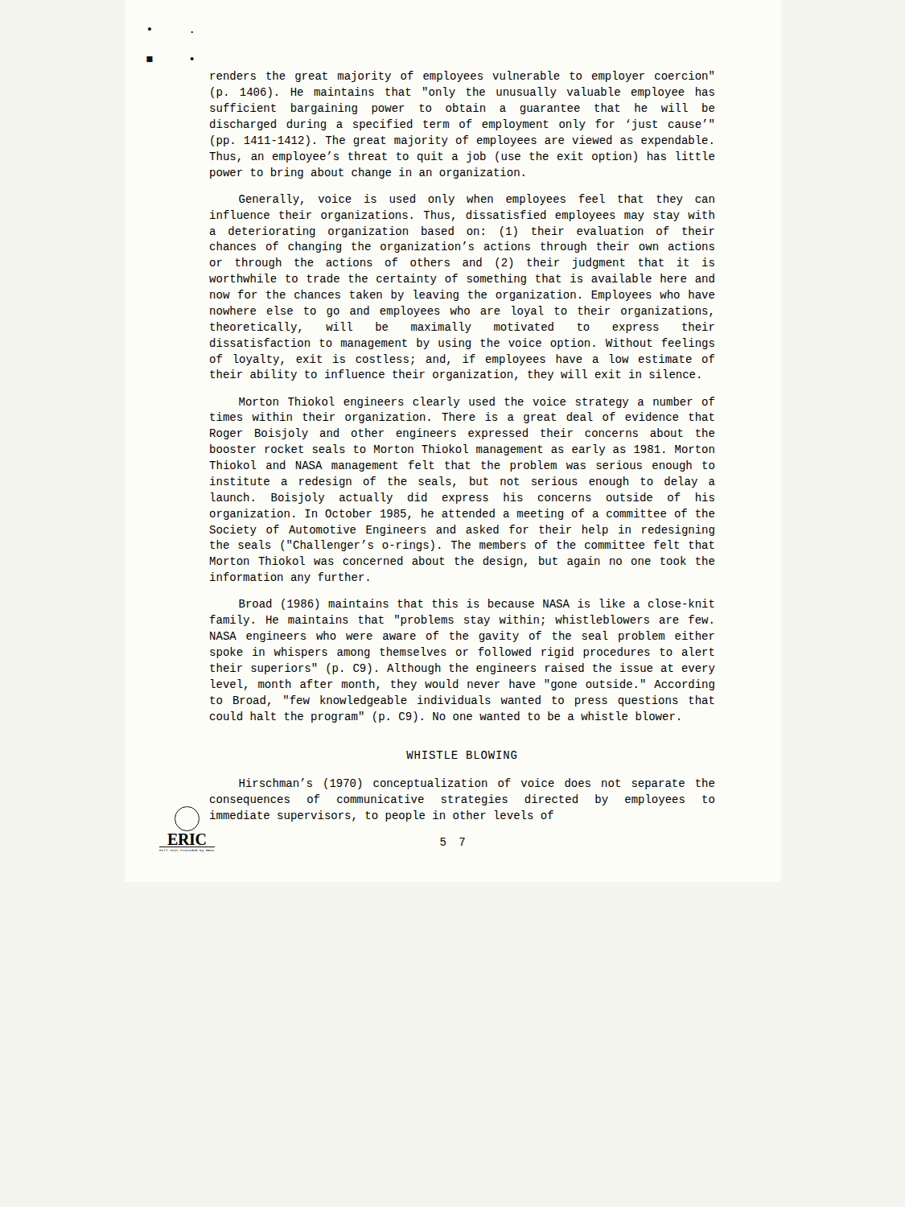• .
■ •
renders the great majority of employees vulnerable to employer coercion" (p. 1406). He maintains that "only the unusually valuable employee has sufficient bargaining power to obtain a guarantee that he will be discharged during a specified term of employment only for ‘just cause’" (pp. 1411-1412). The great majority of employees are viewed as expendable. Thus, an employee’s threat to quit a job (use the exit option) has little power to bring about change in an organization.
Generally, voice is used only when employees feel that they can influence their organizations. Thus, dissatisfied employees may stay with a deteriorating organization based on: (1) their evaluation of their chances of changing the organization’s actions through their own actions or through the actions of others and (2) their judgment that it is worthwhile to trade the certainty of something that is available here and now for the chances taken by leaving the organization. Employees who have nowhere else to go and employees who are loyal to their organizations, theoretically, will be maximally motivated to express their dissatisfaction to management by using the voice option. Without feelings of loyalty, exit is costless; and, if employees have a low estimate of their ability to influence their organization, they will exit in silence.
Morton Thiokol engineers clearly used the voice strategy a number of times within their organization. There is a great deal of evidence that Roger Boisjoly and other engineers expressed their concerns about the booster rocket seals to Morton Thiokol management as early as 1981. Morton Thiokol and NASA management felt that the problem was serious enough to institute a redesign of the seals, but not serious enough to delay a launch. Boisjoly actually did express his concerns outside of his organization. In October 1985, he attended a meeting of a committee of the Society of Automotive Engineers and asked for their help in redesigning the seals ("Challenger’s o-rings). The members of the committee felt that Morton Thiokol was concerned about the design, but again no one took the information any further.
Broad (1986) maintains that this is because NASA is like a close-knit family. He maintains that "problems stay within; whistleblowers are few. NASA engineers who were aware of the gavity of the seal problem either spoke in whispers among themselves or followed rigid procedures to alert their superiors" (p. C9). Although the engineers raised the issue at every level, month after month, they would never have "gone outside." According to Broad, "few knowledgeable individuals wanted to press questions that could halt the program" (p. C9). No one wanted to be a whistle blower.
WHISTLE BLOWING
Hirschman’s (1970) conceptualization of voice does not separate the consequences of communicative strategies directed by employees to immediate supervisors, to people in other levels of
57
ERIC
Full Text Provided by ERIC